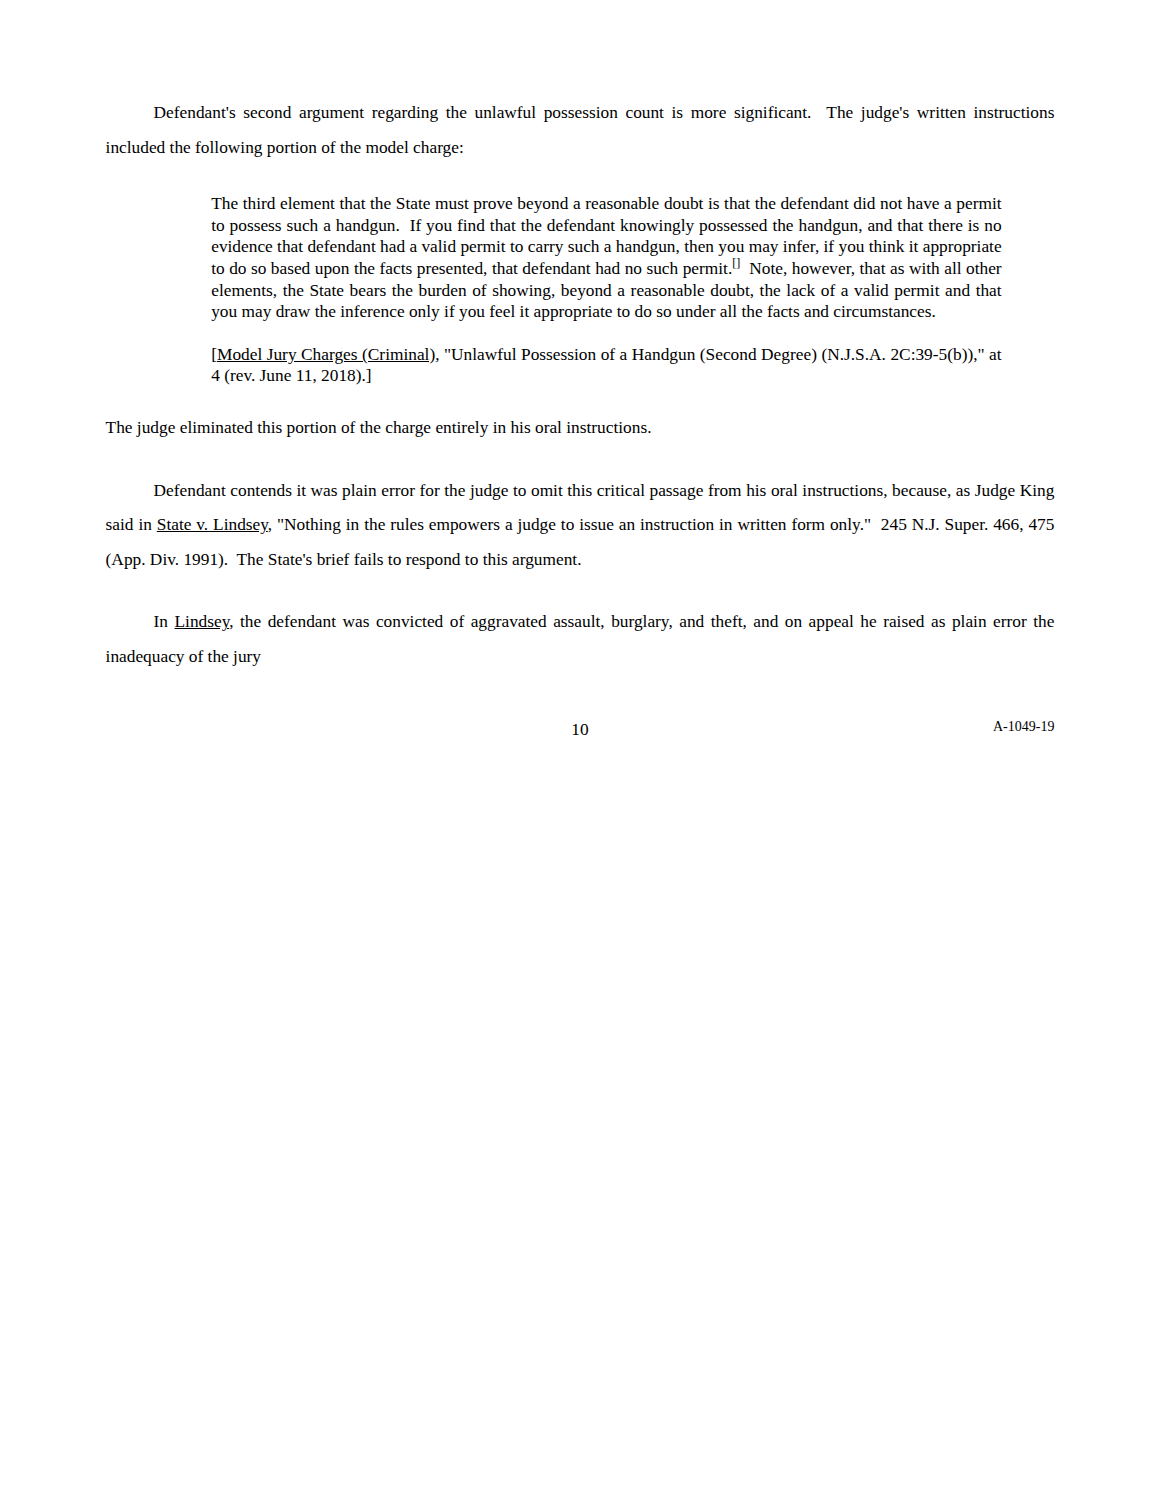Defendant's second argument regarding the unlawful possession count is more significant. The judge's written instructions included the following portion of the model charge:
The third element that the State must prove beyond a reasonable doubt is that the defendant did not have a permit to possess such a handgun. If you find that the defendant knowingly possessed the handgun, and that there is no evidence that defendant had a valid permit to carry such a handgun, then you may infer, if you think it appropriate to do so based upon the facts presented, that defendant had no such permit.[] Note, however, that as with all other elements, the State bears the burden of showing, beyond a reasonable doubt, the lack of a valid permit and that you may draw the inference only if you feel it appropriate to do so under all the facts and circumstances.
[Model Jury Charges (Criminal), "Unlawful Possession of a Handgun (Second Degree) (N.J.S.A. 2C:39-5(b))," at 4 (rev. June 11, 2018).]
The judge eliminated this portion of the charge entirely in his oral instructions.
Defendant contends it was plain error for the judge to omit this critical passage from his oral instructions, because, as Judge King said in State v. Lindsey, "Nothing in the rules empowers a judge to issue an instruction in written form only." 245 N.J. Super. 466, 475 (App. Div. 1991). The State's brief fails to respond to this argument.
In Lindsey, the defendant was convicted of aggravated assault, burglary, and theft, and on appeal he raised as plain error the inadequacy of the jury
A-1049-19
10